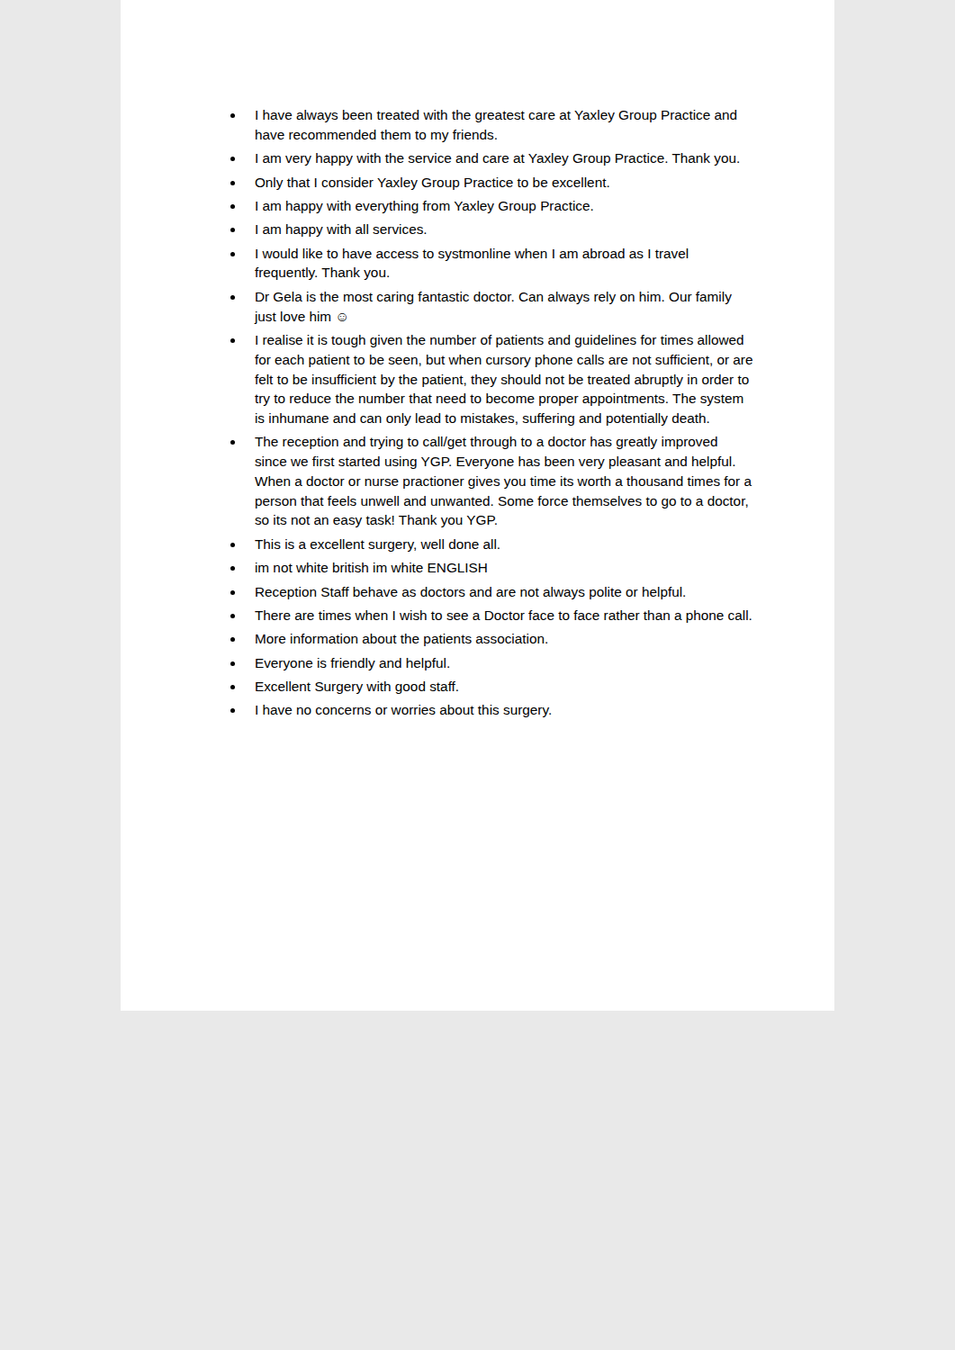I have always been treated with the greatest care at Yaxley Group Practice and have recommended them to my friends.
I am very happy with the service and care at Yaxley Group Practice. Thank you.
Only that I consider Yaxley Group Practice to be excellent.
I am happy with everything from Yaxley Group Practice.
I am happy with all services.
I would like to have access to systmonline when I am abroad as I travel frequently. Thank you.
Dr Gela is the most caring fantastic doctor. Can always rely on him. Our family just love him ☺
I realise it is tough given the number of patients and guidelines for times allowed for each patient to be seen, but when cursory phone calls are not sufficient, or are felt to be insufficient by the patient, they should not be treated abruptly in order to try to reduce the number that need to become proper appointments. The system is inhumane and can only lead to mistakes, suffering and potentially death.
The reception and trying to call/get through to a doctor has greatly improved since we first started using YGP. Everyone has been very pleasant and helpful. When a doctor or nurse practioner gives you time its worth a thousand times for a person that feels unwell and unwanted. Some force themselves to go to a doctor, so its not an easy task! Thank you YGP.
This is a excellent surgery, well done all.
im not white british im white ENGLISH
Reception Staff behave as doctors and are not always polite or helpful.
There are times when I wish to see a Doctor face to face rather than a phone call.
More information about the patients association.
Everyone is friendly and helpful.
Excellent Surgery with good staff.
I have no concerns or worries about this surgery.